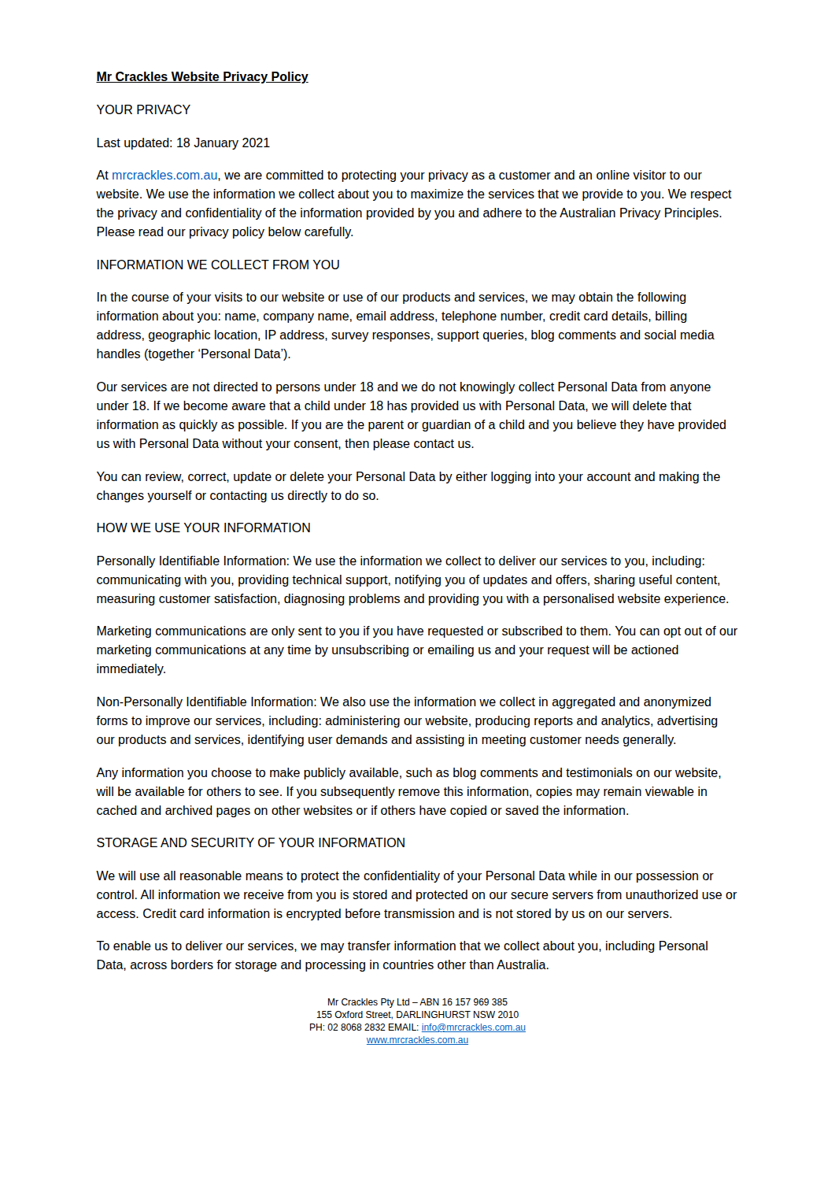Mr Crackles Website Privacy Policy
YOUR PRIVACY
Last updated: 18 January 2021
At mrcrackles.com.au, we are committed to protecting your privacy as a customer and an online visitor to our website. We use the information we collect about you to maximize the services that we provide to you. We respect the privacy and confidentiality of the information provided by you and adhere to the Australian Privacy Principles. Please read our privacy policy below carefully.
INFORMATION WE COLLECT FROM YOU
In the course of your visits to our website or use of our products and services, we may obtain the following information about you: name, company name, email address, telephone number, credit card details, billing address, geographic location, IP address, survey responses, support queries, blog comments and social media handles (together ‘Personal Data’).
Our services are not directed to persons under 18 and we do not knowingly collect Personal Data from anyone under 18. If we become aware that a child under 18 has provided us with Personal Data, we will delete that information as quickly as possible. If you are the parent or guardian of a child and you believe they have provided us with Personal Data without your consent, then please contact us.
You can review, correct, update or delete your Personal Data by either logging into your account and making the changes yourself or contacting us directly to do so.
HOW WE USE YOUR INFORMATION
Personally Identifiable Information: We use the information we collect to deliver our services to you, including: communicating with you, providing technical support, notifying you of updates and offers, sharing useful content, measuring customer satisfaction, diagnosing problems and providing you with a personalised website experience.
Marketing communications are only sent to you if you have requested or subscribed to them. You can opt out of our marketing communications at any time by unsubscribing or emailing us and your request will be actioned immediately.
Non-Personally Identifiable Information: We also use the information we collect in aggregated and anonymized forms to improve our services, including: administering our website, producing reports and analytics, advertising our products and services, identifying user demands and assisting in meeting customer needs generally.
Any information you choose to make publicly available, such as blog comments and testimonials on our website, will be available for others to see. If you subsequently remove this information, copies may remain viewable in cached and archived pages on other websites or if others have copied or saved the information.
STORAGE AND SECURITY OF YOUR INFORMATION
We will use all reasonable means to protect the confidentiality of your Personal Data while in our possession or control. All information we receive from you is stored and protected on our secure servers from unauthorized use or access. Credit card information is encrypted before transmission and is not stored by us on our servers.
To enable us to deliver our services, we may transfer information that we collect about you, including Personal Data, across borders for storage and processing in countries other than Australia.
Mr Crackles Pty Ltd – ABN 16 157 969 385
155 Oxford Street, DARLINGHURST NSW 2010
PH: 02 8068 2832 EMAIL: info@mrcrackles.com.au
www.mrcrackles.com.au